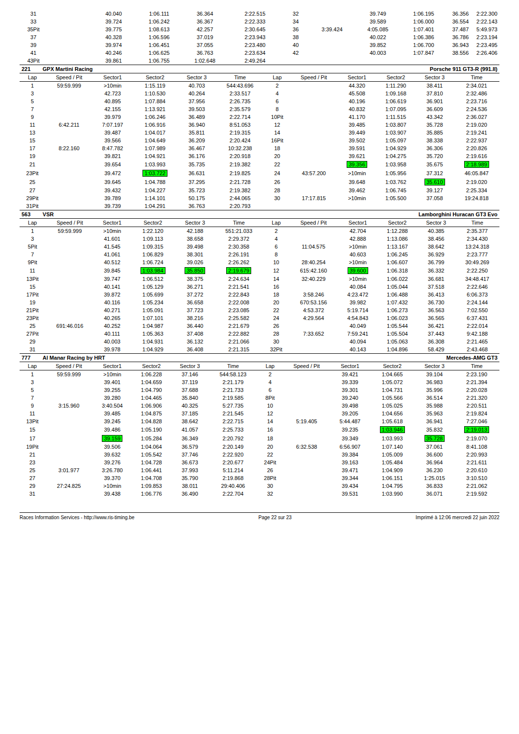| 31 | | 40.040 | 1:06.111 | 36.364 | 2:22.515 | 32 | | 39.749 | 1:06.195 | 36.356 | 2:22.300 |
| 33 | | 39.724 | 1:06.242 | 36.367 | 2:22.333 | 34 | | 39.589 | 1:06.000 | 36.554 | 2:22.143 |
| 35Pit | | 39.775 | 1:08.613 | 42.257 | 2:30.645 | 36 | 3:39.424 | 4:05.085 | 1:07.401 | 37.487 | 5:49.973 |
| 37 | | 40.328 | 1:06.596 | 37.019 | 2:23.943 | 38 | | 40.022 | 1:06.386 | 36.786 | 2:23.194 |
| 39 | | 39.974 | 1:06.451 | 37.055 | 2:23.480 | 40 | | 39.852 | 1:06.700 | 36.943 | 2:23.495 |
| 41 | | 40.246 | 1:06.625 | 36.763 | 2:23.634 | 42 | | 40.003 | 1:07.847 | 38.556 | 2:26.406 |
| 43Pit | | 39.861 | 1:06.755 | 1:02.648 | 2:49.264 | | | | | | |
| 221 GPX Martini Racing Porsche 911 GT3-R (991.II) |
| Lap | Speed / Pit | Sector1 | Sector2 | Sector 3 | Time | Lap | Speed / Pit | Sector1 | Sector2 | Sector 3 | Time |
| 1 | 59:59.999 | >10min | 1:15.119 | 40.703 | 544:43.696 | 2 | | 44.320 | 1:11.290 | 38.411 | 2:34.021 |
| 3 | | 42.723 | 1:10.530 | 40.264 | 2:33.517 | 4 | | 45.508 | 1:09.168 | 37.810 | 2:32.486 |
| 5 | | 40.895 | 1:07.884 | 37.956 | 2:26.735 | 6 | | 40.196 | 1:06.619 | 36.901 | 2:23.716 |
| 7 | | 42.155 | 1:13.921 | 39.503 | 2:35.579 | 8 | | 40.832 | 1:07.095 | 36.609 | 2:24.536 |
| 9 | | 39.979 | 1:06.246 | 36.489 | 2:22.714 | 10Pit | | 41.170 | 1:11.515 | 43.342 | 2:36.027 |
| 11 | 6:42.211 | 7:07.197 | 1:06.916 | 36.940 | 8:51.053 | 12 | | 39.485 | 1:03.807 | 35.728 | 2:19.020 |
| 13 | | 39.487 | 1:04.017 | 35.811 | 2:19.315 | 14 | | 39.449 | 1:03.907 | 35.885 | 2:19.241 |
| 15 | | 39.566 | 1:04.649 | 36.209 | 2:20.424 | 16Pit | | 39.502 | 1:05.097 | 38.338 | 2:22.937 |
| 17 | 8:22.160 | 8:47.782 | 1:07.989 | 36.467 | 10:32.238 | 18 | | 39.591 | 1:04.929 | 36.306 | 2:20.826 |
| 19 | | 39.821 | 1:04.921 | 36.176 | 2:20.918 | 20 | | 39.621 | 1:04.275 | 35.720 | 2:19.616 |
| 21 | | 39.654 | 1:03.993 | 35.735 | 2:19.382 | 22 | | 39.356 | 1:03.958 | 35.675 | 2:18.989 |
| 23Pit | | 39.472 | 1:03.722 | 36.631 | 2:19.825 | 24 | 43:57.200 | >10min | 1:05.956 | 37.312 | 46:05.847 |
| 25 | | 39.645 | 1:04.788 | 37.295 | 2:21.728 | 26 | | 39.648 | 1:03.762 | 35.610 | 2:19.020 |
| 27 | | 39.432 | 1:04.227 | 35.723 | 2:19.382 | 28 | | 39.462 | 1:06.745 | 39.127 | 2:25.334 |
| 29Pit | | 39.789 | 1:14.101 | 50.175 | 2:44.065 | 30 | 17:17.815 | >10min | 1:05.500 | 37.058 | 19:24.818 |
| 31Pit | | 39.739 | 1:04.291 | 36.763 | 2:20.793 | | | | | | |
| 563 VSR Lamborghini Huracan GT3 Evo |
| Lap | Speed / Pit | Sector1 | Sector2 | Sector 3 | Time | Lap | Speed / Pit | Sector1 | Sector2 | Sector 3 | Time |
| 1 | 59:59.999 | >10min | 1:22.120 | 42.188 | 551:21.033 | 2 | | 42.704 | 1:12.288 | 40.385 | 2:35.377 |
| 3 | | 41.601 | 1:09.113 | 38.658 | 2:29.372 | 4 | | 42.888 | 1:13.086 | 38.456 | 2:34.430 |
| 5Pit | | 41.545 | 1:09.315 | 39.498 | 2:30.358 | 6 | 11:04.575 | >10min | 1:13.167 | 38.642 | 13:24.318 |
| 7 | | 41.061 | 1:06.829 | 38.301 | 2:26.191 | 8 | | 40.603 | 1:06.245 | 36.929 | 2:23.777 |
| 9Pit | | 40.512 | 1:06.724 | 39.026 | 2:26.262 | 10 | 28:40.254 | >10min | 1:06.607 | 36.799 | 30:49.269 |
| 11 | | 39.845 | 1:03.984 | 35.850 | 2:19.679 | 12 | 615:42.160 | 39.600 | 1:06.318 | 36.332 | 2:22.250 |
| 13Pit | | 39.747 | 1:06.512 | 38.375 | 2:24.634 | 14 | 32:40.229 | >10min | 1:06.022 | 36.681 | 34:48.417 |
| 15 | | 40.141 | 1:05.129 | 36.271 | 2:21.541 | 16 | | 40.084 | 1:05.044 | 37.518 | 2:22.646 |
| 17Pit | | 39.872 | 1:05.699 | 37.272 | 2:22.843 | 18 | 3:58.246 | 4:23.472 | 1:06.488 | 36.413 | 6:06.373 |
| 19 | | 40.116 | 1:05.234 | 36.658 | 2:22.008 | 20 | 670:53.156 | 39.982 | 1:07.432 | 36.730 | 2:24.144 |
| 21Pit | | 40.271 | 1:05.091 | 37.723 | 2:23.085 | 22 | 4:53.372 | 5:19.714 | 1:06.273 | 36.563 | 7:02.550 |
| 23Pit | | 40.265 | 1:07.101 | 38.216 | 2:25.582 | 24 | 4:29.564 | 4:54.843 | 1:06.023 | 36.565 | 6:37.431 |
| 25 | 691:46.016 | 40.252 | 1:04.987 | 36.440 | 2:21.679 | 26 | | 40.049 | 1:05.544 | 36.421 | 2:22.014 |
| 27Pit | | 40.111 | 1:05.363 | 37.408 | 2:22.882 | 28 | 7:33.652 | 7:59.241 | 1:05.504 | 37.443 | 9:42.188 |
| 29 | | 40.003 | 1:04.931 | 36.132 | 2:21.066 | 30 | | 40.094 | 1:05.063 | 36.308 | 2:21.465 |
| 31 | | 39.978 | 1:04.929 | 36.408 | 2:21.315 | 32Pit | | 40.143 | 1:04.896 | 58.429 | 2:43.468 |
| 777 Al Manar Racing by HRT Mercedes-AMG GT3 |
| Lap | Speed / Pit | Sector1 | Sector2 | Sector 3 | Time | Lap | Speed / Pit | Sector1 | Sector2 | Sector 3 | Time |
| 1 | 59:59.999 | >10min | 1:06.228 | 37.146 | 544:58.123 | 2 | | 39.421 | 1:04.665 | 39.104 | 2:23.190 |
| 3 | | 39.401 | 1:04.659 | 37.119 | 2:21.179 | 4 | | 39.339 | 1:05.072 | 36.983 | 2:21.394 |
| 5 | | 39.255 | 1:04.790 | 37.688 | 2:21.733 | 6 | | 39.301 | 1:04.731 | 35.996 | 2:20.028 |
| 7 | | 39.280 | 1:04.465 | 35.840 | 2:19.585 | 8Pit | | 39.240 | 1:05.566 | 36.514 | 2:21.320 |
| 9 | 3:15.960 | 3:40.504 | 1:06.906 | 40.325 | 5:27.735 | 10 | | 39.498 | 1:05.025 | 35.988 | 2:20.511 |
| 11 | | 39.485 | 1:04.875 | 37.185 | 2:21.545 | 12 | | 39.205 | 1:04.656 | 35.963 | 2:19.824 |
| 13Pit | | 39.245 | 1:04.828 | 38.642 | 2:22.715 | 14 | 5:19.405 | 5:44.487 | 1:05.618 | 36.941 | 7:27.046 |
| 15 | | 39.486 | 1:05.190 | 41.057 | 2:25.733 | 16 | | 39.235 | 1:03.946 | 35.832 | 2:19.013 |
| 17 | | 39.159 | 1:05.284 | 36.349 | 2:20.792 | 18 | | 39.349 | 1:03.993 | 35.728 | 2:19.070 |
| 19Pit | | 39.506 | 1:04.064 | 36.579 | 2:20.149 | 20 | 6:32.538 | 6:56.907 | 1:07.140 | 37.061 | 8:41.108 |
| 21 | | 39.632 | 1:05.542 | 37.746 | 2:22.920 | 22 | | 39.384 | 1:05.009 | 36.600 | 2:20.993 |
| 23 | | 39.276 | 1:04.728 | 36.673 | 2:20.677 | 24Pit | | 39.163 | 1:05.484 | 36.964 | 2:21.611 |
| 25 | 3:01.977 | 3:26.780 | 1:06.441 | 37.993 | 5:11.214 | 26 | | 39.471 | 1:04.909 | 36.230 | 2:20.610 |
| 27 | | 39.370 | 1:04.708 | 35.790 | 2:19.868 | 28Pit | | 39.344 | 1:06.151 | 1:25.015 | 3:10.510 |
| 29 | 27:24.825 | >10min | 1:09.853 | 38.011 | 29:40.406 | 30 | | 39.434 | 1:04.795 | 36.833 | 2:21.062 |
| 31 | | 39.438 | 1:06.776 | 36.490 | 2:22.704 | 32 | | 39.531 | 1:03.990 | 36.071 | 2:19.592 |
Races Information Services - http://www.ris-timing.be Page 22 sur 23 Imprimé à 12:06 mercredi 22 juin 2022